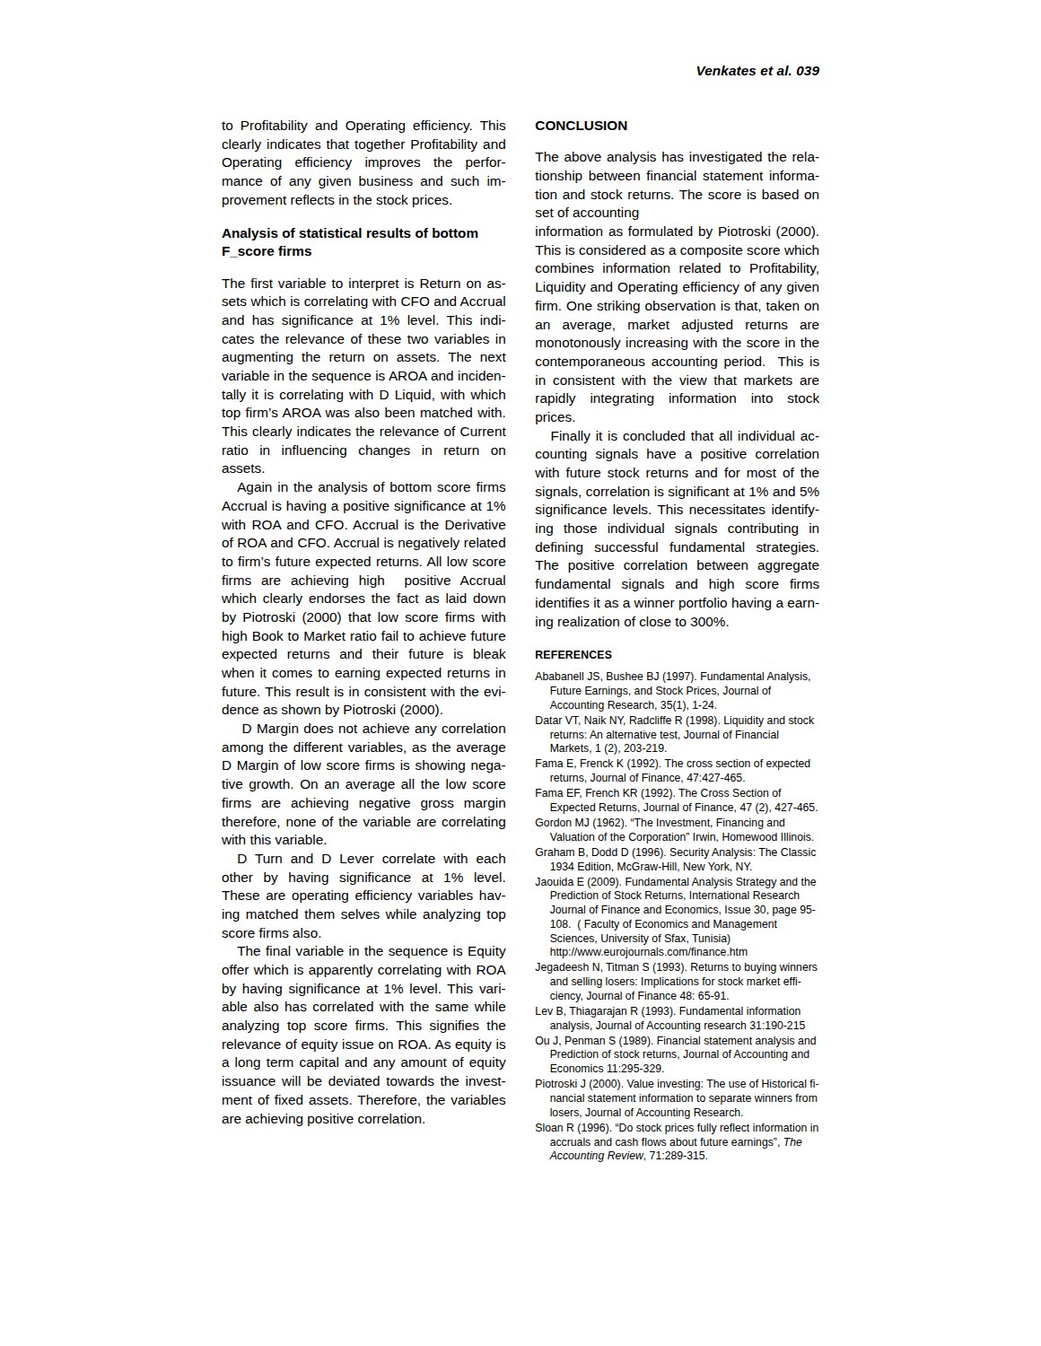Venkates et al. 039
to Profitability and Operating efficiency. This clearly indicates that together Profitability and Operating efficiency improves the performance of any given business and such improvement reflects in the stock prices.
Analysis of statistical results of bottom F_score firms
The first variable to interpret is Return on assets which is correlating with CFO and Accrual and has significance at 1% level. This indicates the relevance of these two variables in augmenting the return on assets. The next variable in the sequence is AROA and incidentally it is correlating with D Liquid, with which top firm’s AROA was also been matched with. This clearly indicates the relevance of Current ratio in influencing changes in return on assets.
Again in the analysis of bottom score firms Accrual is having a positive significance at 1% with ROA and CFO. Accrual is the Derivative of ROA and CFO. Accrual is negatively related to firm’s future expected returns. All low score firms are achieving high positive Accrual which clearly endorses the fact as laid down by Piotroski (2000) that low score firms with high Book to Market ratio fail to achieve future expected returns and their future is bleak when it comes to earning expected returns in future. This result is in consistent with the evidence as shown by Piotroski (2000).
D Margin does not achieve any correlation among the different variables, as the average D Margin of low score firms is showing negative growth. On an average all the low score firms are achieving negative gross margin therefore, none of the variable are correlating with this variable.
D Turn and D Lever correlate with each other by having significance at 1% level. These are operating efficiency variables having matched them selves while analyzing top score firms also.
The final variable in the sequence is Equity offer which is apparently correlating with ROA by having significance at 1% level. This variable also has correlated with the same while analyzing top score firms. This signifies the relevance of equity issue on ROA. As equity is a long term capital and any amount of equity issuance will be deviated towards the investment of fixed assets. Therefore, the variables are achieving positive correlation.
CONCLUSION
The above analysis has investigated the relationship between financial statement information and stock returns. The score is based on set of accounting
information as formulated by Piotroski (2000). This is considered as a composite score which combines information related to Profitability, Liquidity and Operating efficiency of any given firm. One striking observation is that, taken on an average, market adjusted returns are monotonously increasing with the score in the contemporaneous accounting period. This is in consistent with the view that markets are rapidly integrating information into stock prices.
Finally it is concluded that all individual accounting signals have a positive correlation with future stock returns and for most of the signals, correlation is significant at 1% and 5% significance levels. This necessitates identifying those individual signals contributing in defining successful fundamental strategies. The positive correlation between aggregate fundamental signals and high score firms identifies it as a winner portfolio having a earning realization of close to 300%.
REFERENCES
Ababanell JS, Bushee BJ (1997). Fundamental Analysis, Future Earnings, and Stock Prices, Journal of Accounting Research, 35(1), 1-24.
Datar VT, Naik NY, Radcliffe R (1998). Liquidity and stock returns: An alternative test, Journal of Financial Markets, 1 (2), 203-219.
Fama E, Frenck K (1992). The cross section of expected returns, Journal of Finance, 47:427-465.
Fama EF, French KR (1992). The Cross Section of Expected Returns, Journal of Finance, 47 (2), 427-465.
Gordon MJ (1962). “The Investment, Financing and Valuation of the Corporation” Irwin, Homewood Illinois.
Graham B, Dodd D (1996). Security Analysis: The Classic 1934 Edition, McGraw-Hill, New York, NY.
Jaouida E (2009). Fundamental Analysis Strategy and the Prediction of Stock Returns, International Research Journal of Finance and Economics, Issue 30, page 95-108. ( Faculty of Economics and Management Sciences, University of Sfax, Tunisia) http://www.eurojournals.com/finance.htm
Jegadeesh N, Titman S (1993). Returns to buying winners and selling losers: Implications for stock market efficiency, Journal of Finance 48: 65-91.
Lev B, Thiagarajan R (1993). Fundamental information analysis, Journal of Accounting research 31:190-215
Ou J, Penman S (1989). Financial statement analysis and Prediction of stock returns, Journal of Accounting and Economics 11:295-329.
Piotroski J (2000). Value investing: The use of Historical financial statement information to separate winners from losers, Journal of Accounting Research.
Sloan R (1996). “Do stock prices fully reflect information in accruals and cash flows about future earnings”, The Accounting Review, 71:289-315.